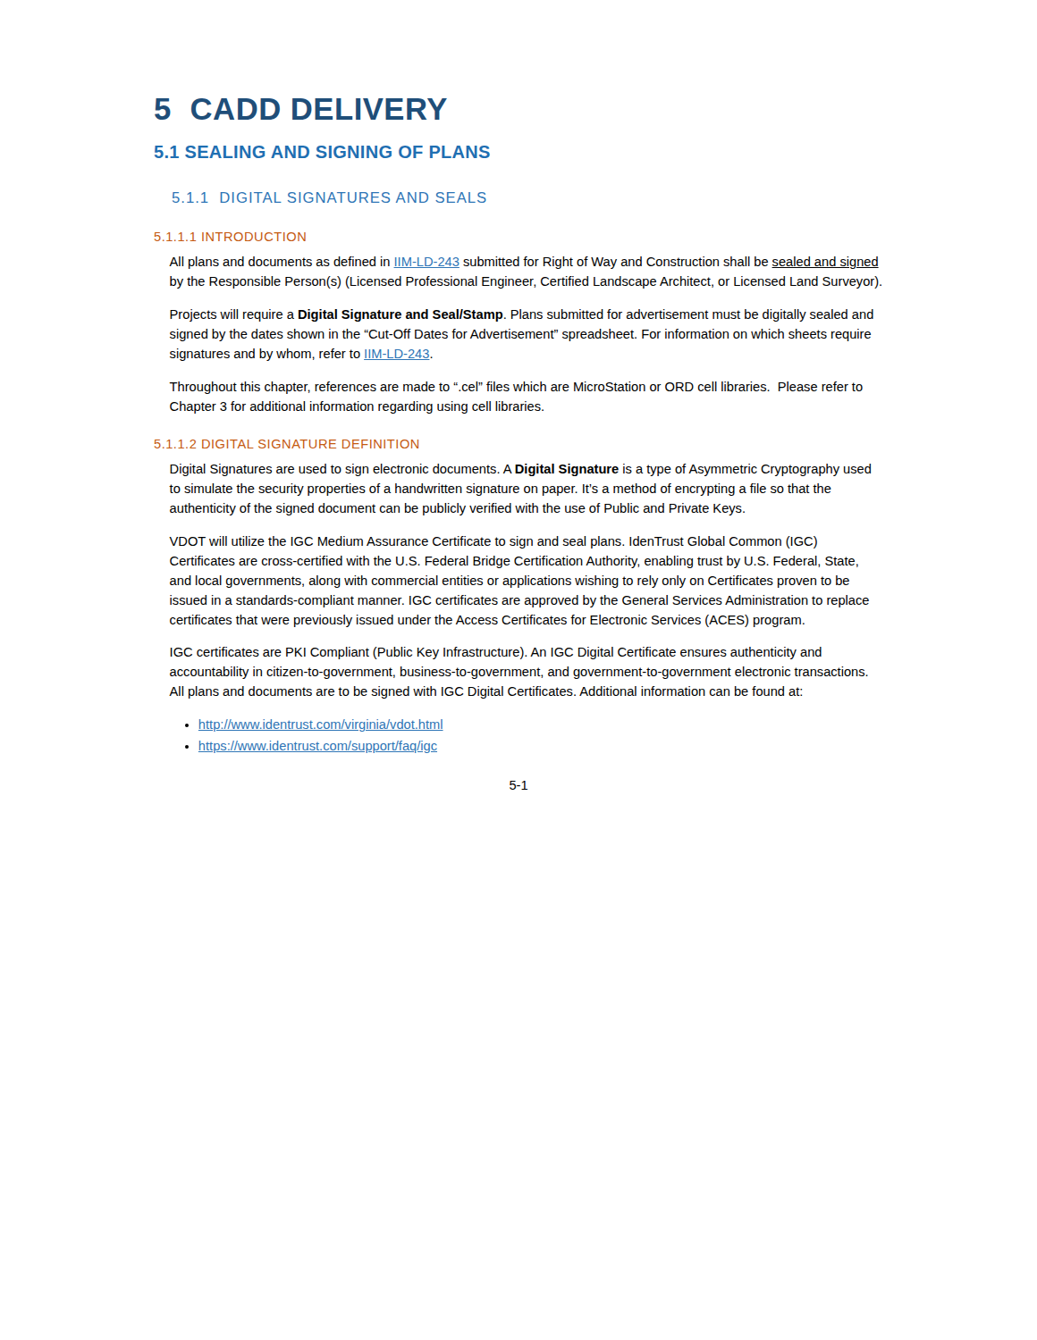5 CADD DELIVERY
5.1 SEALING AND SIGNING OF PLANS
5.1.1 DIGITAL SIGNATURES AND SEALS
5.1.1.1 INTRODUCTION
All plans and documents as defined in IIM-LD-243 submitted for Right of Way and Construction shall be sealed and signed by the Responsible Person(s) (Licensed Professional Engineer, Certified Landscape Architect, or Licensed Land Surveyor).
Projects will require a Digital Signature and Seal/Stamp. Plans submitted for advertisement must be digitally sealed and signed by the dates shown in the “Cut-Off Dates for Advertisement” spreadsheet. For information on which sheets require signatures and by whom, refer to IIM-LD-243.
Throughout this chapter, references are made to “.cel” files which are MicroStation or ORD cell libraries. Please refer to Chapter 3 for additional information regarding using cell libraries.
5.1.1.2 DIGITAL SIGNATURE DEFINITION
Digital Signatures are used to sign electronic documents. A Digital Signature is a type of Asymmetric Cryptography used to simulate the security properties of a handwritten signature on paper. It’s a method of encrypting a file so that the authenticity of the signed document can be publicly verified with the use of Public and Private Keys.
VDOT will utilize the IGC Medium Assurance Certificate to sign and seal plans. IdenTrust Global Common (IGC) Certificates are cross-certified with the U.S. Federal Bridge Certification Authority, enabling trust by U.S. Federal, State, and local governments, along with commercial entities or applications wishing to rely only on Certificates proven to be issued in a standards-compliant manner. IGC certificates are approved by the General Services Administration to replace certificates that were previously issued under the Access Certificates for Electronic Services (ACES) program.
IGC certificates are PKI Compliant (Public Key Infrastructure). An IGC Digital Certificate ensures authenticity and accountability in citizen-to-government, business-to-government, and government-to-government electronic transactions. All plans and documents are to be signed with IGC Digital Certificates. Additional information can be found at:
http://www.identrust.com/virginia/vdot.html
https://www.identrust.com/support/faq/igc
5-1